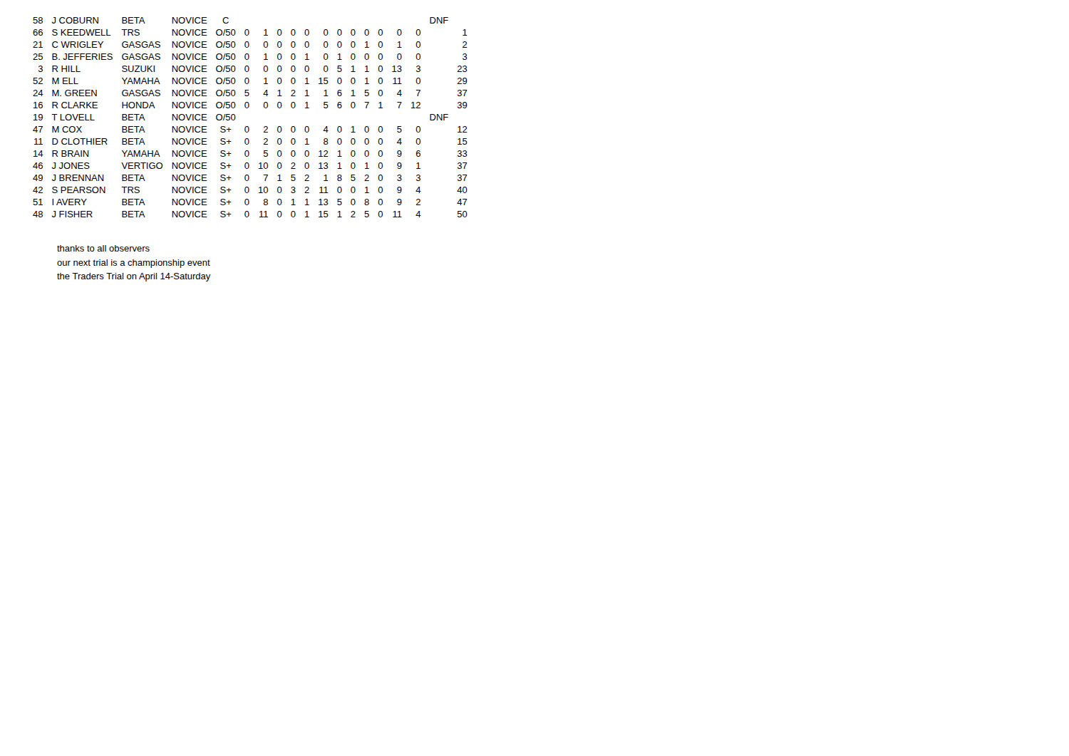| 58 | J COBURN | BETA | NOVICE | C | | | | | | | | | | | | | DNF | |
| 66 | S KEEDWELL | TRS | NOVICE | O/50 | 0 | 1 | 0 | 0 | 0 | 0 | 0 | 0 | 0 | 0 | 0 | 0 | | 1 |
| 21 | C WRIGLEY | GASGAS | NOVICE | O/50 | 0 | 0 | 0 | 0 | 0 | 0 | 0 | 0 | 1 | 0 | 1 | 0 | | 2 |
| 25 | B. JEFFERIES | GASGAS | NOVICE | O/50 | 0 | 1 | 0 | 0 | 1 | 0 | 1 | 0 | 0 | 0 | 0 | 0 | | 3 |
| 3 | R HILL | SUZUKI | NOVICE | O/50 | 0 | 0 | 0 | 0 | 0 | 0 | 5 | 1 | 1 | 0 | 13 | 3 | | 23 |
| 52 | M ELL | YAMAHA | NOVICE | O/50 | 0 | 1 | 0 | 0 | 1 | 15 | 0 | 0 | 1 | 0 | 11 | 0 | | 29 |
| 24 | M. GREEN | GASGAS | NOVICE | O/50 | 5 | 4 | 1 | 2 | 1 | 1 | 6 | 1 | 5 | 0 | 4 | 7 | | 37 |
| 16 | R CLARKE | HONDA | NOVICE | O/50 | 0 | 0 | 0 | 0 | 1 | 5 | 6 | 0 | 7 | 1 | 7 | 12 | | 39 |
| 19 | T LOVELL | BETA | NOVICE | O/50 | | | | | | | | | | | | | DNF | |
| 47 | M COX | BETA | NOVICE | S+ | 0 | 2 | 0 | 0 | 0 | 4 | 0 | 1 | 0 | 0 | 5 | 0 | | 12 |
| 11 | D CLOTHIER | BETA | NOVICE | S+ | 0 | 2 | 0 | 0 | 1 | 8 | 0 | 0 | 0 | 0 | 4 | 0 | | 15 |
| 14 | R BRAIN | YAMAHA | NOVICE | S+ | 0 | 5 | 0 | 0 | 0 | 12 | 1 | 0 | 0 | 0 | 9 | 6 | | 33 |
| 46 | J JONES | VERTIGO | NOVICE | S+ | 0 | 10 | 0 | 2 | 0 | 13 | 1 | 0 | 1 | 0 | 9 | 1 | | 37 |
| 49 | J BRENNAN | BETA | NOVICE | S+ | 0 | 7 | 1 | 5 | 2 | 1 | 8 | 5 | 2 | 0 | 3 | 3 | | 37 |
| 42 | S PEARSON | TRS | NOVICE | S+ | 0 | 10 | 0 | 3 | 2 | 11 | 0 | 0 | 1 | 0 | 9 | 4 | | 40 |
| 51 | I AVERY | BETA | NOVICE | S+ | 0 | 8 | 0 | 1 | 1 | 13 | 5 | 0 | 8 | 0 | 9 | 2 | | 47 |
| 48 | J FISHER | BETA | NOVICE | S+ | 0 | 11 | 0 | 0 | 1 | 15 | 1 | 2 | 5 | 0 | 11 | 4 | | 50 |
thanks to all observers
our next trial is a championship event
the Traders Trial on April 14-Saturday